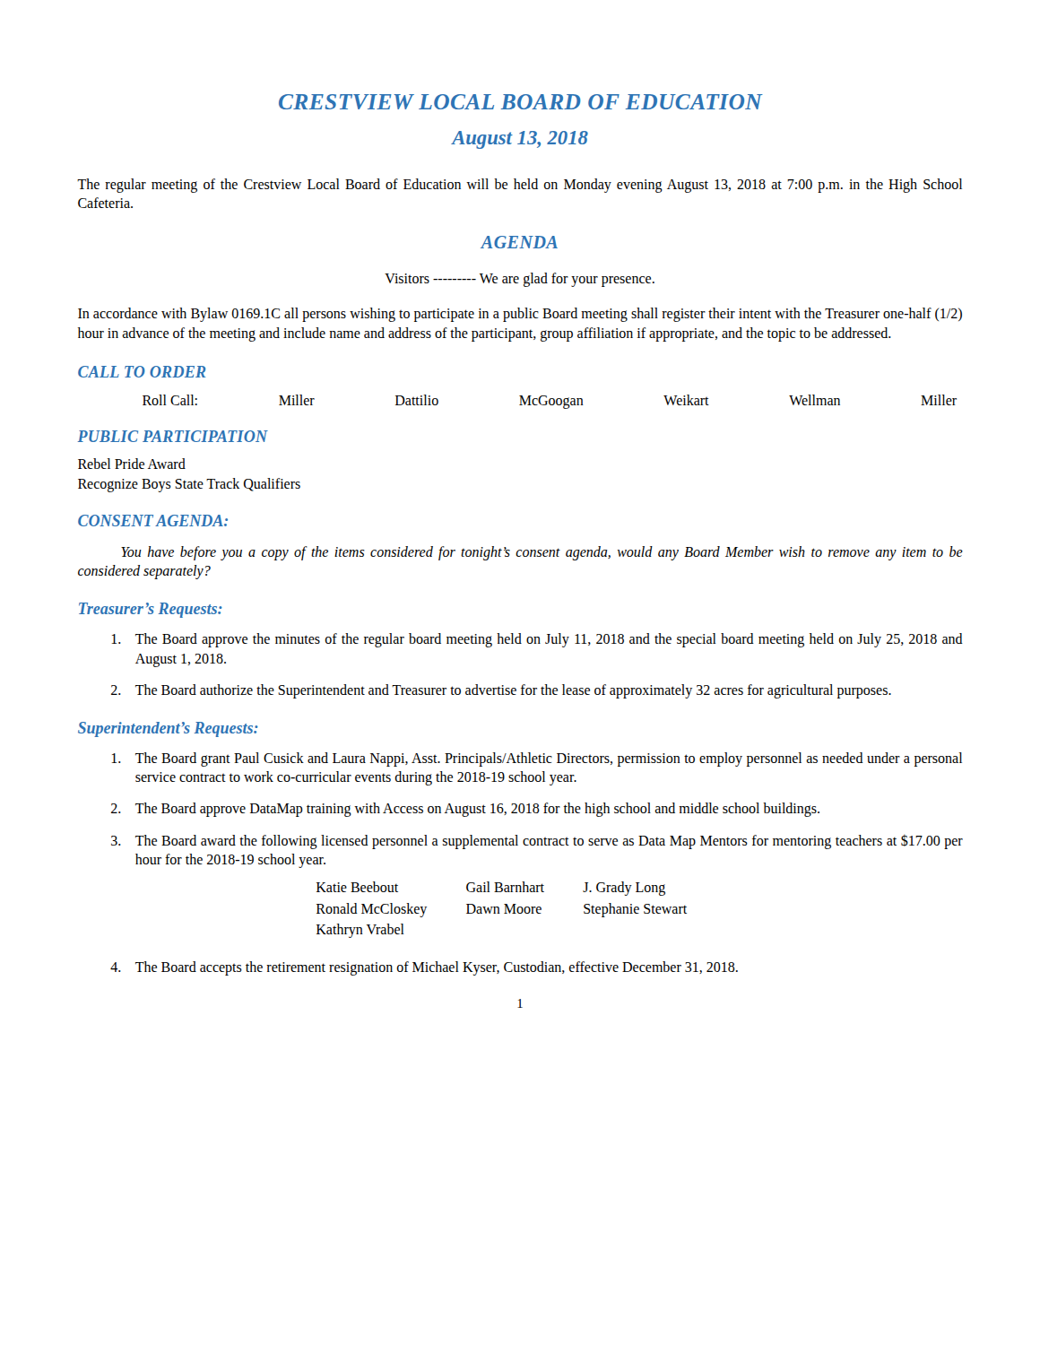CRESTVIEW LOCAL BOARD OF EDUCATION
August 13, 2018
The regular meeting of the Crestview Local Board of Education will be held on Monday evening August 13, 2018 at 7:00 p.m. in the High School Cafeteria.
AGENDA
Visitors --------- We are glad for your presence.
In accordance with Bylaw 0169.1C all persons wishing to participate in a public Board meeting shall register their intent with the Treasurer one-half (1/2) hour in advance of the meeting and include name and address of the participant, group affiliation if appropriate, and the topic to be addressed.
CALL TO ORDER
Roll Call: Miller Dattilio McGoogan Weikart Wellman Miller
PUBLIC PARTICIPATION
Rebel Pride Award
Recognize Boys State Track Qualifiers
CONSENT AGENDA:
You have before you a copy of the items considered for tonight’s consent agenda, would any Board Member wish to remove any item to be considered separately?
Treasurer’s Requests:
The Board approve the minutes of the regular board meeting held on July 11, 2018 and the special board meeting held on July 25, 2018 and August 1, 2018.
The Board authorize the Superintendent and Treasurer to advertise for the lease of approximately 32 acres for agricultural purposes.
Superintendent’s Requests:
The Board grant Paul Cusick and Laura Nappi, Asst. Principals/Athletic Directors, permission to employ personnel as needed under a personal service contract to work co-curricular events during the 2018-19 school year.
The Board approve DataMap training with Access on August 16, 2018 for the high school and middle school buildings.
The Board award the following licensed personnel a supplemental contract to serve as Data Map Mentors for mentoring teachers at $17.00 per hour for the 2018-19 school year.
| Katie Beebout | Gail Barnhart | J. Grady Long |
| Ronald McCloskey | Dawn Moore | Stephanie Stewart |
| Kathryn Vrabel | | |
The Board accepts the retirement resignation of Michael Kyser, Custodian, effective December 31, 2018.
1